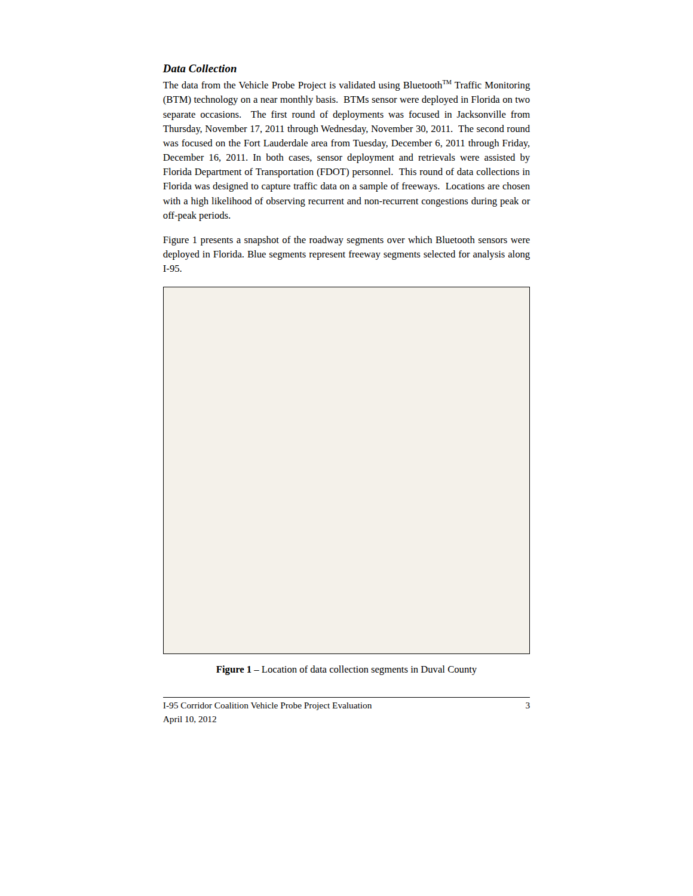Data Collection
The data from the Vehicle Probe Project is validated using BluetoothTM Traffic Monitoring (BTM) technology on a near monthly basis. BTMs sensor were deployed in Florida on two separate occasions. The first round of deployments was focused in Jacksonville from Thursday, November 17, 2011 through Wednesday, November 30, 2011. The second round was focused on the Fort Lauderdale area from Tuesday, December 6, 2011 through Friday, December 16, 2011. In both cases, sensor deployment and retrievals were assisted by Florida Department of Transportation (FDOT) personnel. This round of data collections in Florida was designed to capture traffic data on a sample of freeways. Locations are chosen with a high likelihood of observing recurrent and non-recurrent congestions during peak or off-peak periods.
Figure 1 presents a snapshot of the roadway segments over which Bluetooth sensors were deployed in Florida. Blue segments represent freeway segments selected for analysis along I-95.
Figure 1 – Location of data collection segments in Duval County
I-95 Corridor Coalition Vehicle Probe Project Evaluation
3
April 10, 2012